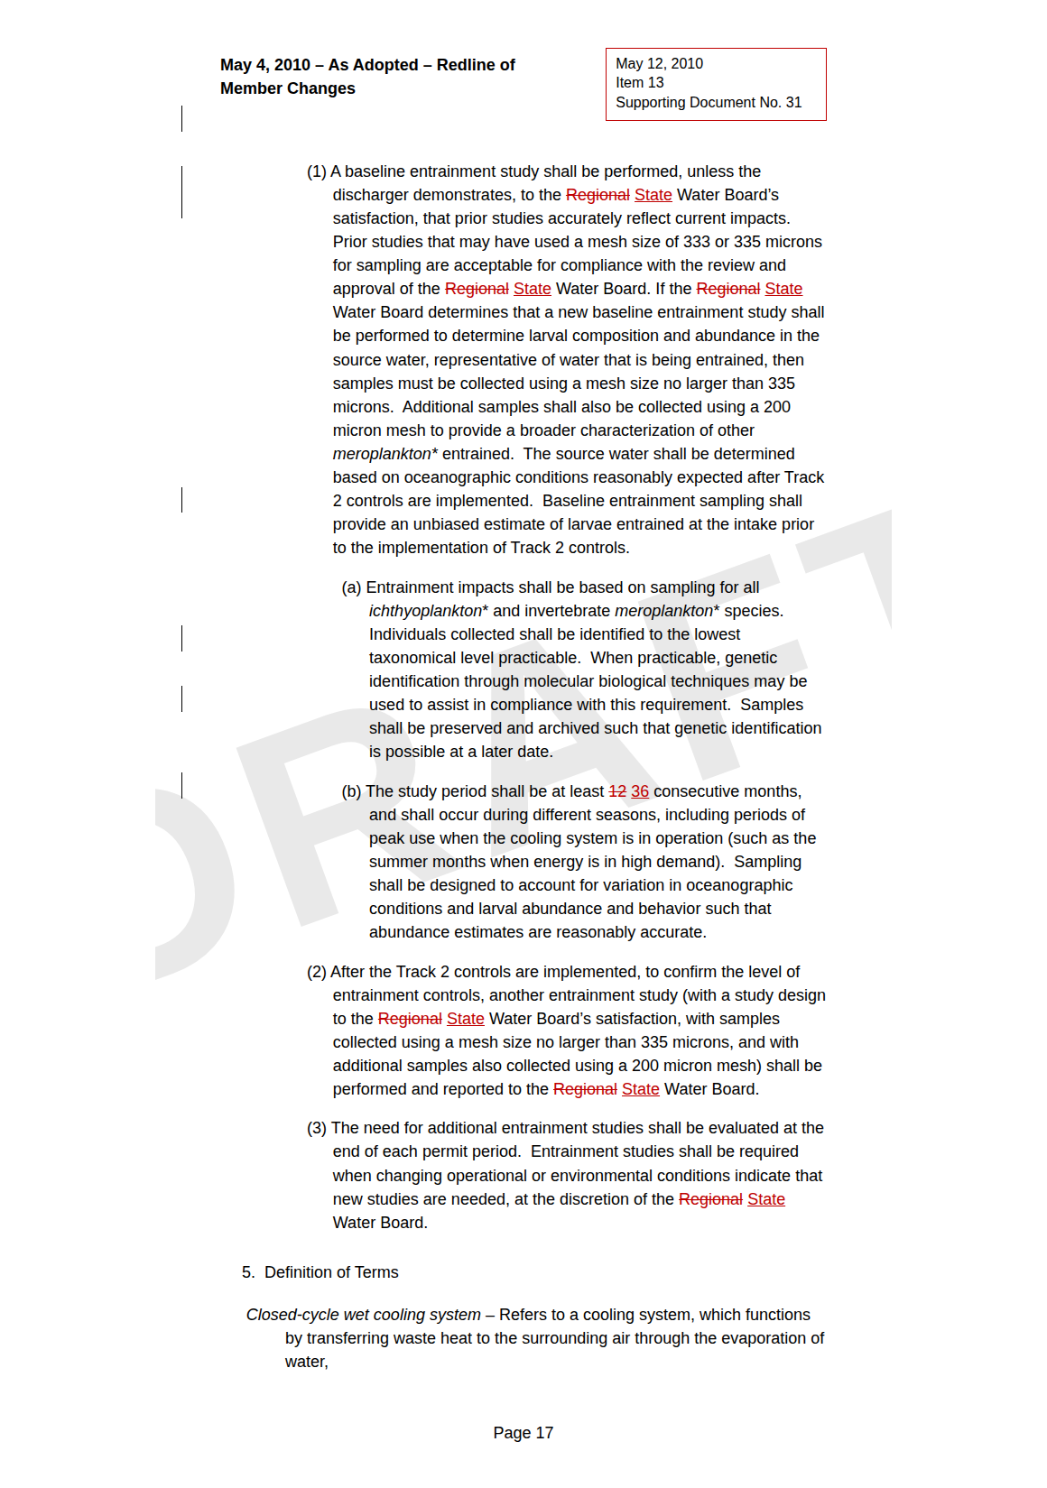DRAFT
May 4, 2010 – As Adopted – Redline of Member Changes
May 12, 2010
Item 13
Supporting Document No. 31
(1) A baseline entrainment study shall be performed, unless the discharger demonstrates, to the Regional State Water Board’s satisfaction, that prior studies accurately reflect current impacts. Prior studies that may have used a mesh size of 333 or 335 microns for sampling are acceptable for compliance with the review and approval of the Regional State Water Board. If the Regional State Water Board determines that a new baseline entrainment study shall be performed to determine larval composition and abundance in the source water, representative of water that is being entrained, then samples must be collected using a mesh size no larger than 335 microns. Additional samples shall also be collected using a 200 micron mesh to provide a broader characterization of other meroplankton* entrained. The source water shall be determined based on oceanographic conditions reasonably expected after Track 2 controls are implemented. Baseline entrainment sampling shall provide an unbiased estimate of larvae entrained at the intake prior to the implementation of Track 2 controls.
(a) Entrainment impacts shall be based on sampling for all ichthyoplankton* and invertebrate meroplankton* species. Individuals collected shall be identified to the lowest taxonomical level practicable. When practicable, genetic identification through molecular biological techniques may be used to assist in compliance with this requirement. Samples shall be preserved and archived such that genetic identification is possible at a later date.
(b) The study period shall be at least 12 36 consecutive months, and shall occur during different seasons, including periods of peak use when the cooling system is in operation (such as the summer months when energy is in high demand). Sampling shall be designed to account for variation in oceanographic conditions and larval abundance and behavior such that abundance estimates are reasonably accurate.
(2) After the Track 2 controls are implemented, to confirm the level of entrainment controls, another entrainment study (with a study design to the Regional State Water Board’s satisfaction, with samples collected using a mesh size no larger than 335 microns, and with additional samples also collected using a 200 micron mesh) shall be performed and reported to the Regional State Water Board.
(3) The need for additional entrainment studies shall be evaluated at the end of each permit period. Entrainment studies shall be required when changing operational or environmental conditions indicate that new studies are needed, at the discretion of the Regional State Water Board.
5. Definition of Terms
Closed-cycle wet cooling system – Refers to a cooling system, which functions by transferring waste heat to the surrounding air through the evaporation of water,
Page 17